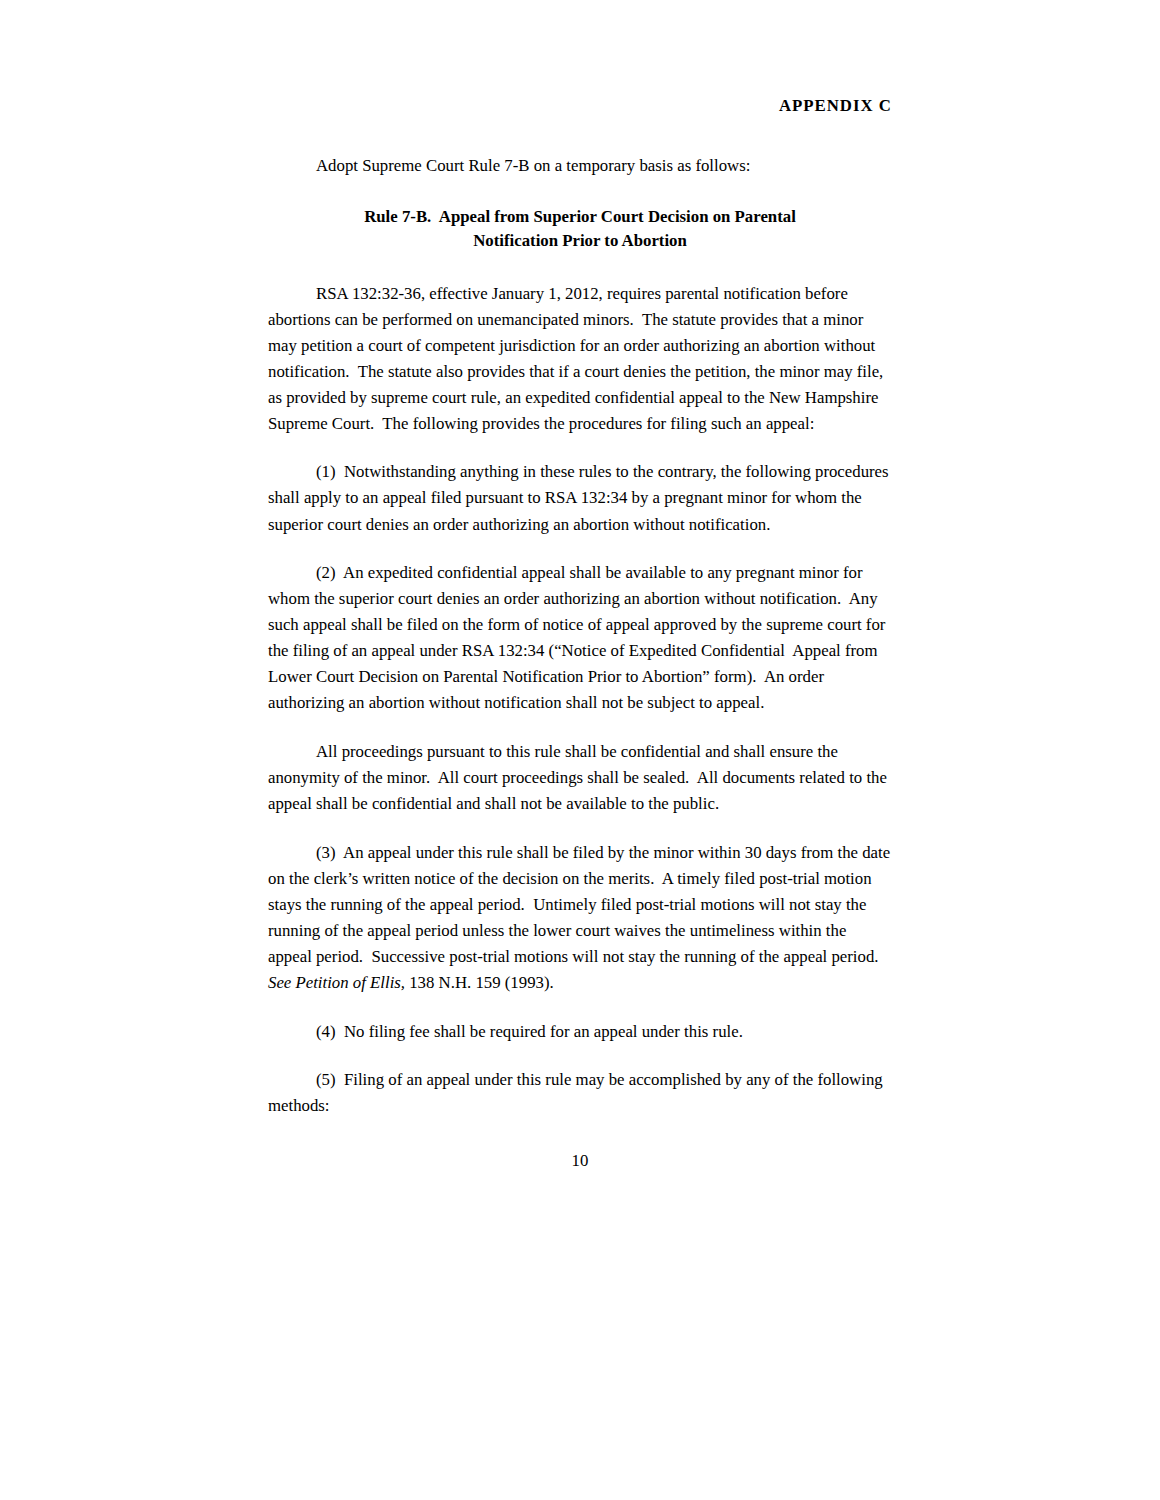APPENDIX C
Adopt Supreme Court Rule 7-B on a temporary basis as follows:
Rule 7-B. Appeal from Superior Court Decision on Parental Notification Prior to Abortion
RSA 132:32-36, effective January 1, 2012, requires parental notification before abortions can be performed on unemancipated minors. The statute provides that a minor may petition a court of competent jurisdiction for an order authorizing an abortion without notification. The statute also provides that if a court denies the petition, the minor may file, as provided by supreme court rule, an expedited confidential appeal to the New Hampshire Supreme Court. The following provides the procedures for filing such an appeal:
(1) Notwithstanding anything in these rules to the contrary, the following procedures shall apply to an appeal filed pursuant to RSA 132:34 by a pregnant minor for whom the superior court denies an order authorizing an abortion without notification.
(2) An expedited confidential appeal shall be available to any pregnant minor for whom the superior court denies an order authorizing an abortion without notification. Any such appeal shall be filed on the form of notice of appeal approved by the supreme court for the filing of an appeal under RSA 132:34 (“Notice of Expedited Confidential Appeal from Lower Court Decision on Parental Notification Prior to Abortion” form). An order authorizing an abortion without notification shall not be subject to appeal.
All proceedings pursuant to this rule shall be confidential and shall ensure the anonymity of the minor. All court proceedings shall be sealed. All documents related to the appeal shall be confidential and shall not be available to the public.
(3) An appeal under this rule shall be filed by the minor within 30 days from the date on the clerk’s written notice of the decision on the merits. A timely filed post-trial motion stays the running of the appeal period. Untimely filed post-trial motions will not stay the running of the appeal period unless the lower court waives the untimeliness within the appeal period. Successive post-trial motions will not stay the running of the appeal period. See Petition of Ellis, 138 N.H. 159 (1993).
(4) No filing fee shall be required for an appeal under this rule.
(5) Filing of an appeal under this rule may be accomplished by any of the following methods:
10